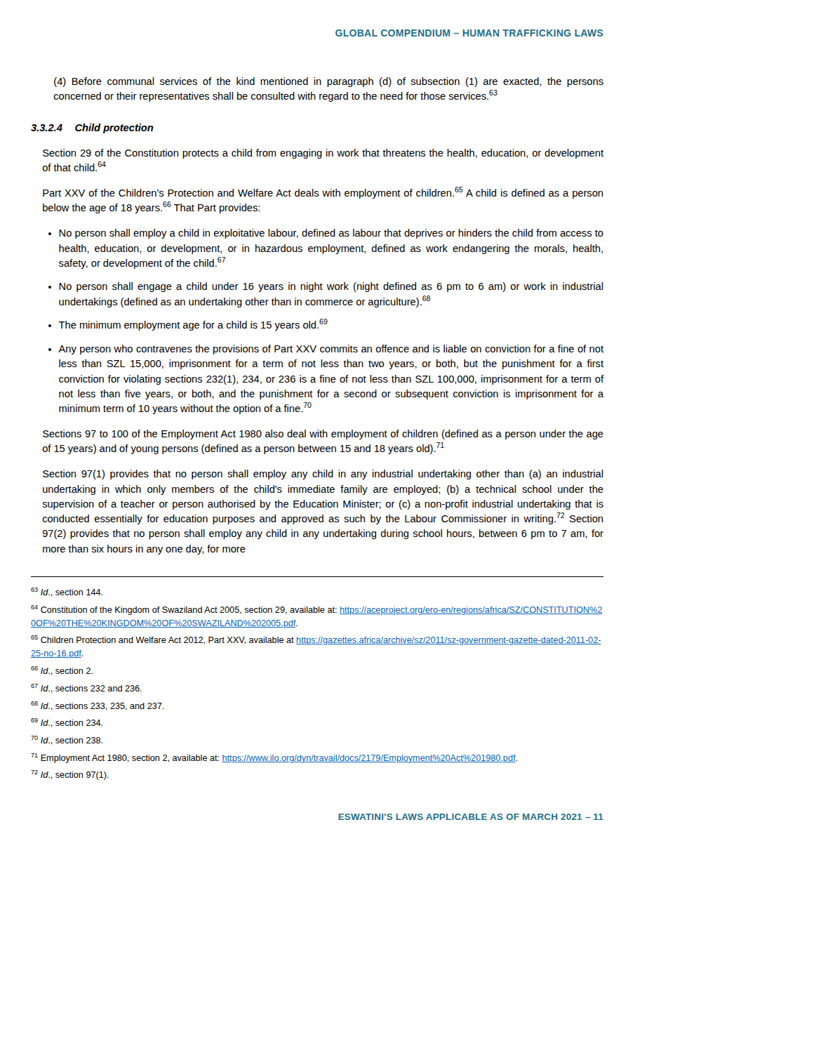GLOBAL COMPENDIUM – HUMAN TRAFFICKING LAWS
(4) Before communal services of the kind mentioned in paragraph (d) of subsection (1) are exacted, the persons concerned or their representatives shall be consulted with regard to the need for those services.63
3.3.2.4 Child protection
Section 29 of the Constitution protects a child from engaging in work that threatens the health, education, or development of that child.64
Part XXV of the Children's Protection and Welfare Act deals with employment of children.65 A child is defined as a person below the age of 18 years.66 That Part provides:
No person shall employ a child in exploitative labour, defined as labour that deprives or hinders the child from access to health, education, or development, or in hazardous employment, defined as work endangering the morals, health, safety, or development of the child.67
No person shall engage a child under 16 years in night work (night defined as 6 pm to 6 am) or work in industrial undertakings (defined as an undertaking other than in commerce or agriculture).68
The minimum employment age for a child is 15 years old.69
Any person who contravenes the provisions of Part XXV commits an offence and is liable on conviction for a fine of not less than SZL 15,000, imprisonment for a term of not less than two years, or both, but the punishment for a first conviction for violating sections 232(1), 234, or 236 is a fine of not less than SZL 100,000, imprisonment for a term of not less than five years, or both, and the punishment for a second or subsequent conviction is imprisonment for a minimum term of 10 years without the option of a fine.70
Sections 97 to 100 of the Employment Act 1980 also deal with employment of children (defined as a person under the age of 15 years) and of young persons (defined as a person between 15 and 18 years old).71
Section 97(1) provides that no person shall employ any child in any industrial undertaking other than (a) an industrial undertaking in which only members of the child's immediate family are employed; (b) a technical school under the supervision of a teacher or person authorised by the Education Minister; or (c) a non-profit industrial undertaking that is conducted essentially for education purposes and approved as such by the Labour Commissioner in writing.72 Section 97(2) provides that no person shall employ any child in any undertaking during school hours, between 6 pm to 7 am, for more than six hours in any one day, for more
63 Id., section 144.
64 Constitution of the Kingdom of Swaziland Act 2005, section 29, available at: https://aceproject.org/ero-en/regions/africa/SZ/CONSTITUTION%20OF%20THE%20KINGDOM%20OF%20SWAZILAND%202005.pdf.
65 Children Protection and Welfare Act 2012, Part XXV, available at https://gazettes.africa/archive/sz/2011/sz-government-gazette-dated-2011-02-25-no-16.pdf.
66 Id., section 2.
67 Id., sections 232 and 236.
68 Id., sections 233, 235, and 237.
69 Id., section 234.
70 Id., section 238.
71 Employment Act 1980, section 2, available at: https://www.ilo.org/dyn/travail/docs/2179/Employment%20Act%201980.pdf.
72 Id., section 97(1).
ESWATINI'S LAWS APPLICABLE AS OF MARCH 2021 – 11